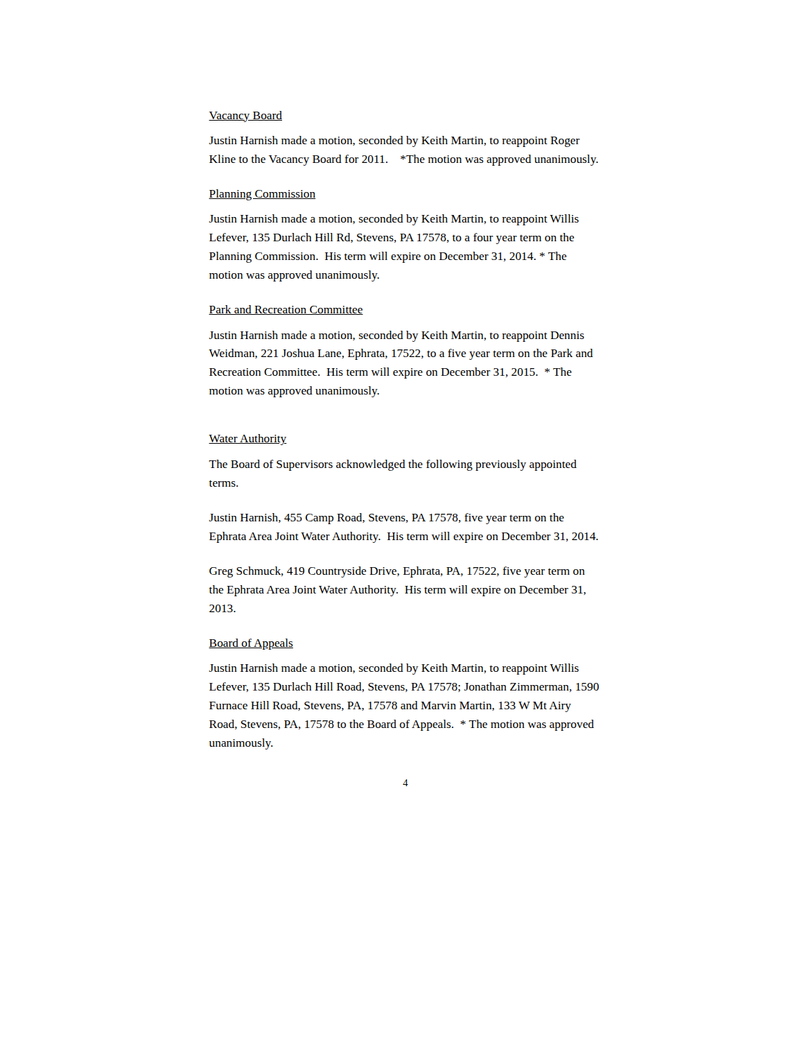Vacancy Board
Justin Harnish made a motion, seconded by Keith Martin, to reappoint Roger Kline to the Vacancy Board for 2011. *The motion was approved unanimously.
Planning Commission
Justin Harnish made a motion, seconded by Keith Martin, to reappoint Willis Lefever, 135 Durlach Hill Rd, Stevens, PA 17578, to a four year term on the Planning Commission. His term will expire on December 31, 2014. * The motion was approved unanimously.
Park and Recreation Committee
Justin Harnish made a motion, seconded by Keith Martin, to reappoint Dennis Weidman, 221 Joshua Lane, Ephrata, 17522, to a five year term on the Park and Recreation Committee. His term will expire on December 31, 2015. * The motion was approved unanimously.
Water Authority
The Board of Supervisors acknowledged the following previously appointed terms.
Justin Harnish, 455 Camp Road, Stevens, PA 17578, five year term on the Ephrata Area Joint Water Authority. His term will expire on December 31, 2014.
Greg Schmuck, 419 Countryside Drive, Ephrata, PA, 17522, five year term on the Ephrata Area Joint Water Authority. His term will expire on December 31, 2013.
Board of Appeals
Justin Harnish made a motion, seconded by Keith Martin, to reappoint Willis Lefever, 135 Durlach Hill Road, Stevens, PA 17578; Jonathan Zimmerman, 1590 Furnace Hill Road, Stevens, PA, 17578 and Marvin Martin, 133 W Mt Airy Road, Stevens, PA, 17578 to the Board of Appeals. * The motion was approved unanimously.
4